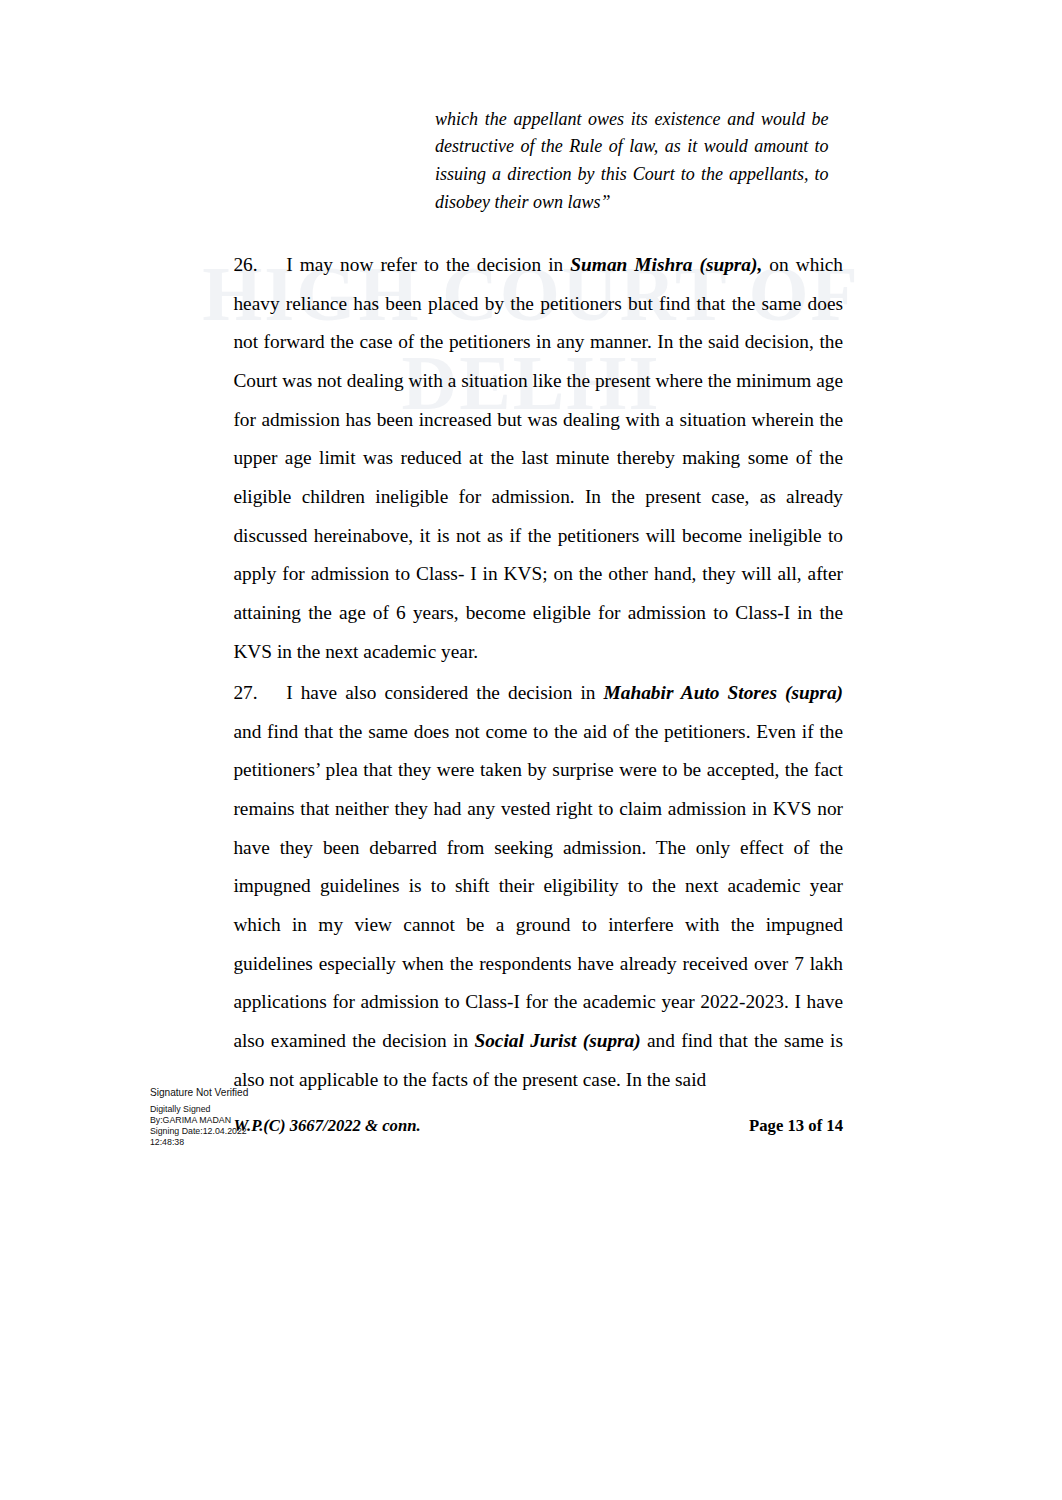HIGH COURT OF DELHI
which the appellant owes its existence and would be destructive of the Rule of law, as it would amount to issuing a direction by this Court to the appellants, to disobey their own laws”
26. I may now refer to the decision in Suman Mishra (supra), on which heavy reliance has been placed by the petitioners but find that the same does not forward the case of the petitioners in any manner. In the said decision, the Court was not dealing with a situation like the present where the minimum age for admission has been increased but was dealing with a situation wherein the upper age limit was reduced at the last minute thereby making some of the eligible children ineligible for admission. In the present case, as already discussed hereinabove, it is not as if the petitioners will become ineligible to apply for admission to Class- I in KVS; on the other hand, they will all, after attaining the age of 6 years, become eligible for admission to Class-I in the KVS in the next academic year.
27. I have also considered the decision in Mahabir Auto Stores (supra) and find that the same does not come to the aid of the petitioners. Even if the petitioners’ plea that they were taken by surprise were to be accepted, the fact remains that neither they had any vested right to claim admission in KVS nor have they been debarred from seeking admission. The only effect of the impugned guidelines is to shift their eligibility to the next academic year which in my view cannot be a ground to interfere with the impugned guidelines especially when the respondents have already received over 7 lakh applications for admission to Class-I for the academic year 2022-2023. I have also examined the decision in Social Jurist (supra) and find that the same is also not applicable to the facts of the present case. In the said
Signature Not Verified
Digitally Signed
By:GARIMA MADAN
Signing Date:12.04.2022
12:48:38
W.P.(C) 3667/2022 & conn. Page 13 of 14